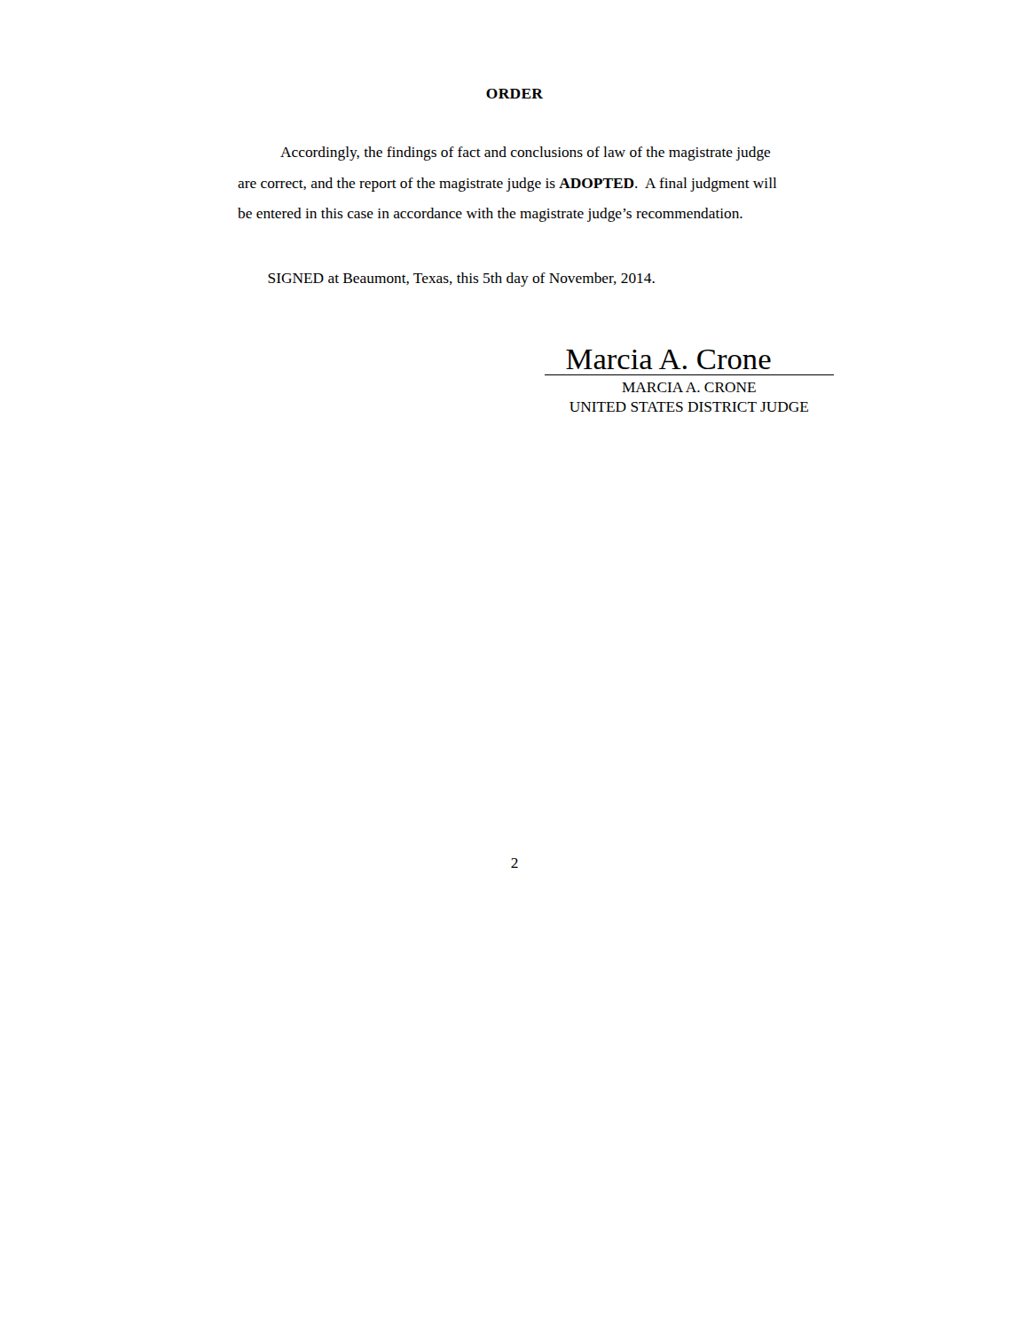ORDER
Accordingly, the findings of fact and conclusions of law of the magistrate judge are correct, and the report of the magistrate judge is ADOPTED. A final judgment will be entered in this case in accordance with the magistrate judge’s recommendation.
SIGNED at Beaumont, Texas, this 5th day of November, 2014.
Marcia A. Crone
MARCIA A. CRONE
UNITED STATES DISTRICT JUDGE
2